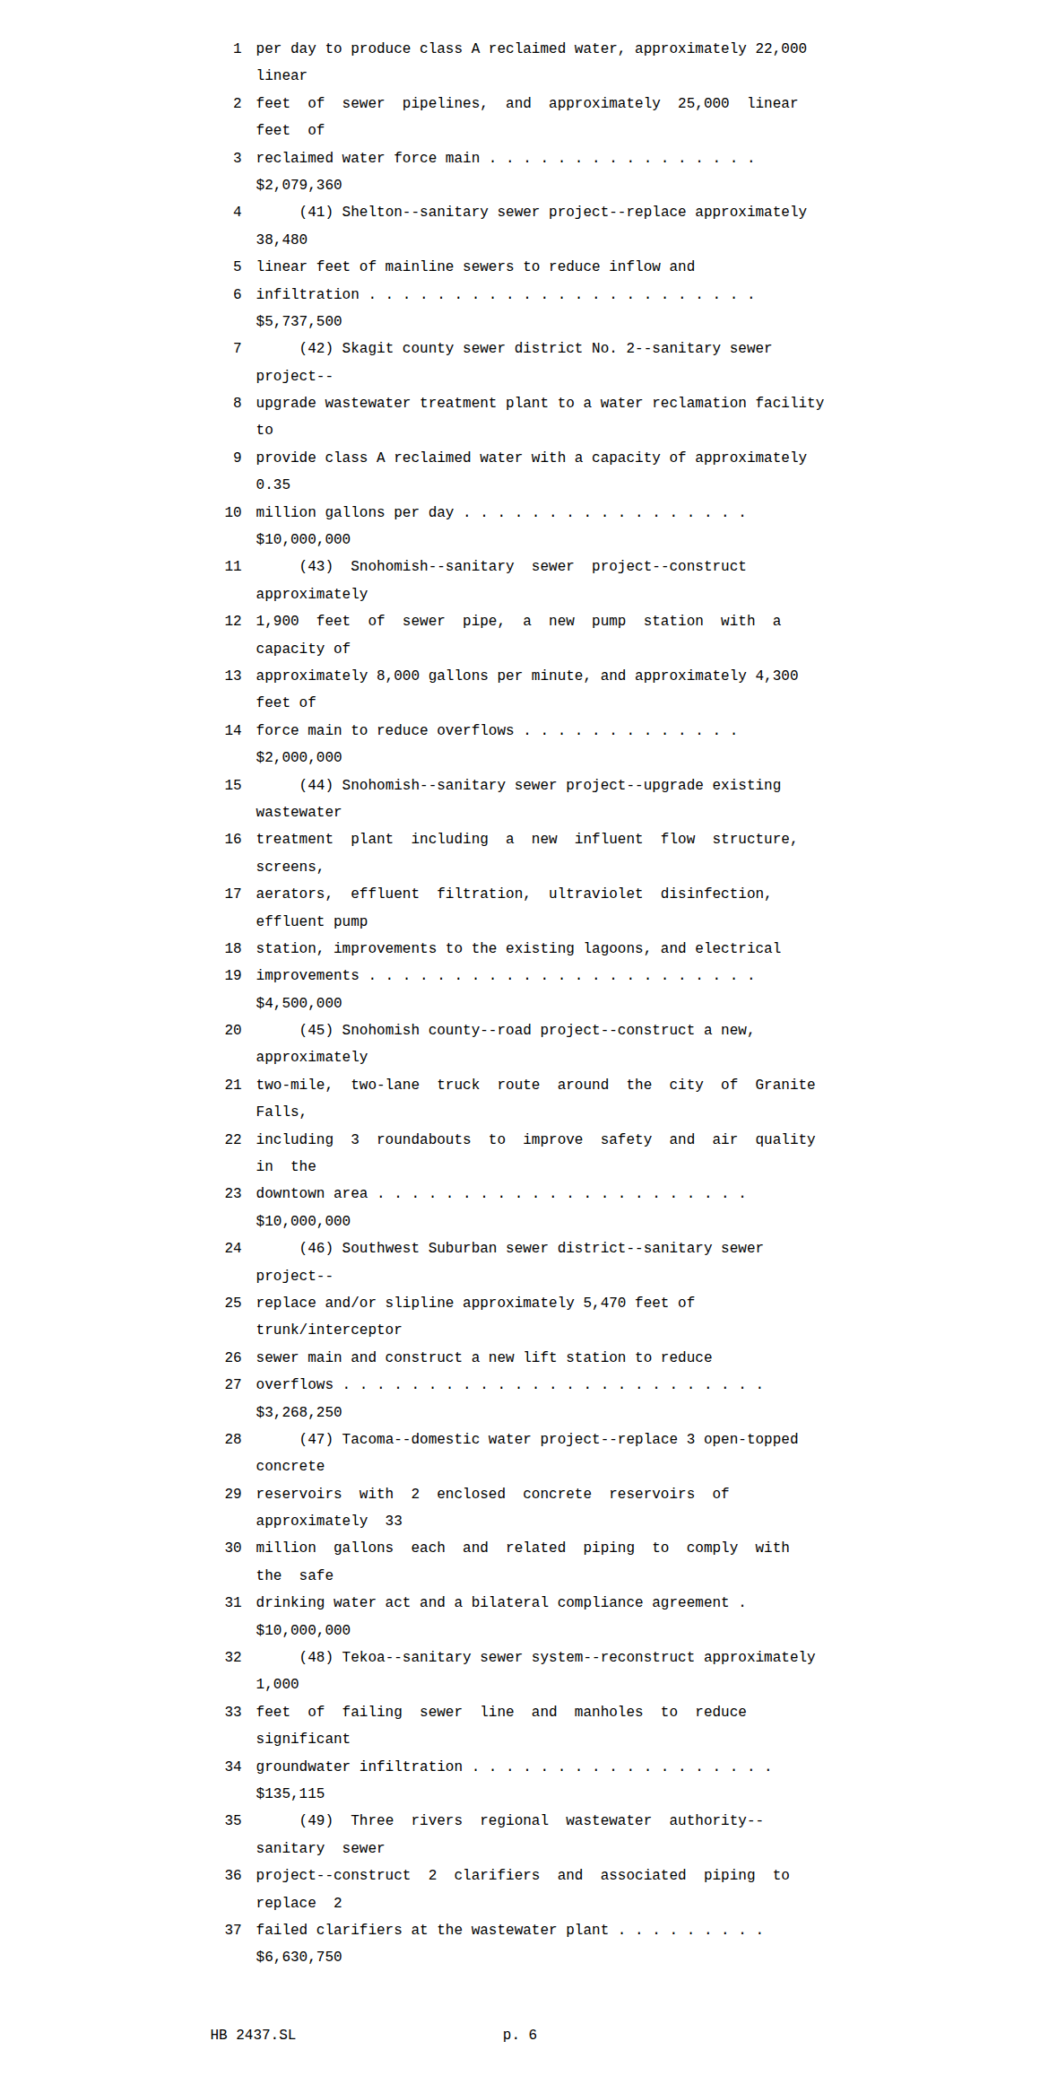per day to produce class A reclaimed water, approximately 22,000 linear
feet of sewer pipelines, and approximately 25,000 linear feet of
reclaimed water force main . . . . . . . . . . . . . . . . $2,079,360
(41) Shelton--sanitary sewer project--replace approximately 38,480
linear feet of mainline sewers to reduce inflow and
infiltration . . . . . . . . . . . . . . . . . . . . . . . $5,737,500
(42) Skagit county sewer district No. 2--sanitary sewer project--
upgrade wastewater treatment plant to a water reclamation facility to
provide class A reclaimed water with a capacity of approximately 0.35
million gallons per day . . . . . . . . . . . . . . . . . $10,000,000
(43) Snohomish--sanitary sewer project--construct approximately
1,900 feet of sewer pipe, a new pump station with a capacity of
approximately 8,000 gallons per minute, and approximately 4,300 feet of
force main to reduce overflows . . . . . . . . . . . . . $2,000,000
(44) Snohomish--sanitary sewer project--upgrade existing wastewater
treatment plant including a new influent flow structure, screens,
aerators, effluent filtration, ultraviolet disinfection, effluent pump
station, improvements to the existing lagoons, and electrical
improvements . . . . . . . . . . . . . . . . . . . . . . . $4,500,000
(45) Snohomish county--road project--construct a new, approximately
two-mile, two-lane truck route around the city of Granite Falls,
including 3 roundabouts to improve safety and air quality in the
downtown area . . . . . . . . . . . . . . . . . . . . . . $10,000,000
(46) Southwest Suburban sewer district--sanitary sewer project--
replace and/or slipline approximately 5,470 feet of trunk/interceptor
sewer main and construct a new lift station to reduce
overflows . . . . . . . . . . . . . . . . . . . . . . . . . $3,268,250
(47) Tacoma--domestic water project--replace 3 open-topped concrete
reservoirs with 2 enclosed concrete reservoirs of approximately 33
million gallons each and related piping to comply with the safe
drinking water act and a bilateral compliance agreement . $10,000,000
(48) Tekoa--sanitary sewer system--reconstruct approximately 1,000
feet of failing sewer line and manholes to reduce significant
groundwater infiltration . . . . . . . . . . . . . . . . . . $135,115
(49) Three rivers regional wastewater authority--sanitary sewer
project--construct 2 clarifiers and associated piping to replace 2
failed clarifiers at the wastewater plant . . . . . . . . . $6,630,750
HB 2437.SL
p. 6